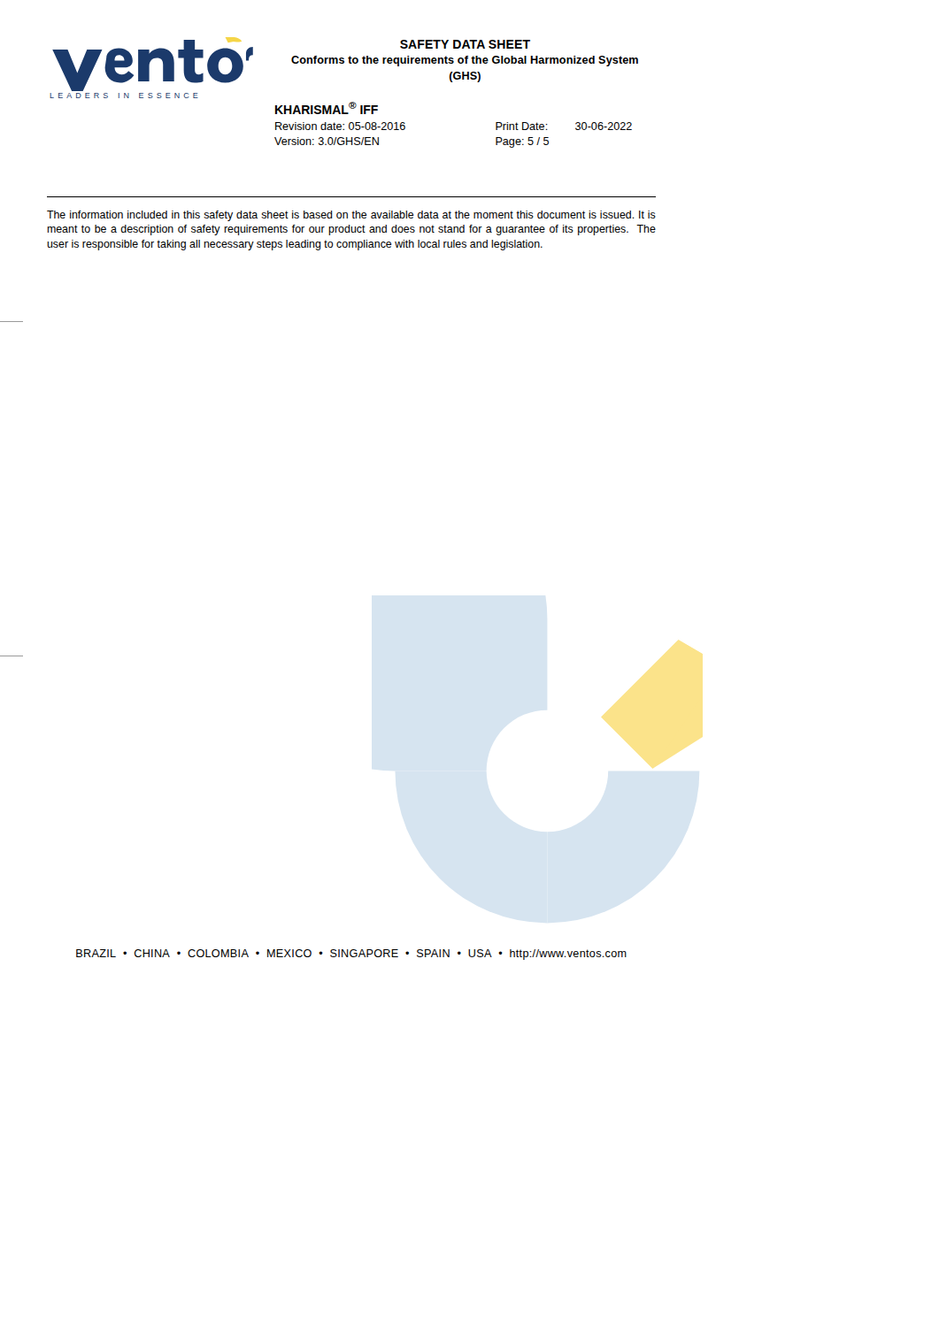LEADERS IN ESSENCE
SAFETY DATA SHEET
Conforms to the requirements of the Global Harmonized System (GHS)
KHARISMAL® IFF
Revision date: 05-08-2016
Version: 3.0/GHS/EN
Print Date: 30-06-2022
Page: 5 / 5
The information included in this safety data sheet is based on the available data at the moment this document is issued. It is meant to be a description of safety requirements for our product and does not stand for a guarantee of its properties. The user is responsible for taking all necessary steps leading to compliance with local rules and legislation.
BRAZIL•CHINA•COLOMBIA•MEXICO•SINGAPORE•SPAIN•USA•http://www.ventos.com